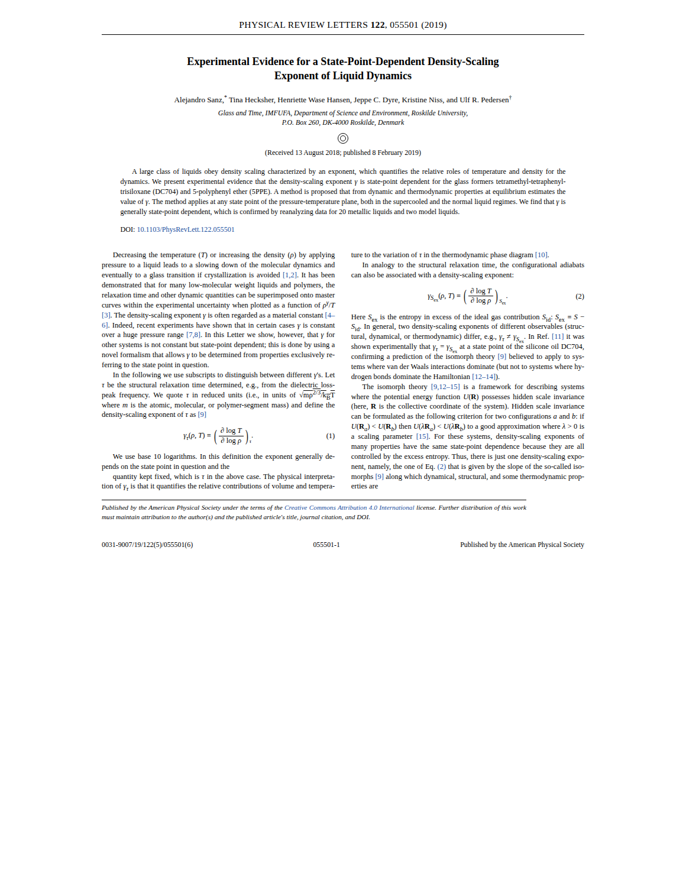PHYSICAL REVIEW LETTERS 122, 055501 (2019)
Experimental Evidence for a State-Point-Dependent Density-Scaling
Exponent of Liquid Dynamics
Alejandro Sanz,* Tina Hecksher, Henriette Wase Hansen, Jeppe C. Dyre, Kristine Niss, and Ulf R. Pedersen†
Glass and Time, IMFUFA, Department of Science and Environment, Roskilde University,
P.O. Box 260, DK-4000 Roskilde, Denmark
(Received 13 August 2018; published 8 February 2019)
A large class of liquids obey density scaling characterized by an exponent, which quantifies the relative roles of temperature and density for the dynamics. We present experimental evidence that the density-scaling exponent γ is state-point dependent for the glass formers tetramethyl-tetraphenyl-trisiloxane (DC704) and 5-polyphenyl ether (5PPE). A method is proposed that from dynamic and thermodynamic properties at equilibrium estimates the value of γ. The method applies at any state point of the pressure-temperature plane, both in the supercooled and the normal liquid regimes. We find that γ is generally state-point dependent, which is confirmed by reanalyzing data for 20 metallic liquids and two model liquids.
DOI: 10.1103/PhysRevLett.122.055501
Decreasing the temperature (T) or increasing the density (ρ) by applying pressure to a liquid leads to a slowing down of the molecular dynamics and eventually to a glass transition if crystallization is avoided [1,2]. It has been demonstrated that for many low-molecular weight liquids and polymers, the relaxation time and other dynamic quantities can be superimposed onto master curves within the experimental uncertainty when plotted as a function of ργ/T [3]. The density-scaling exponent γ is often regarded as a material constant [4–6]. Indeed, recent experiments have shown that in certain cases γ is constant over a huge pressure range [7,8]. In this Letter we show, however, that γ for other systems is not constant but state-point dependent; this is done by using a novel formalism that allows γ to be determined from properties exclusively referring to the state point in question.
In the following we use subscripts to distinguish between different γ's. Let τ be the structural relaxation time determined, e.g., from the dielectric loss-peak frequency. We quote τ in reduced units (i.e., in units of √mρ2/3/kBT where m is the atomic, molecular, or polymer-segment mass) and define the density-scaling exponent of τ as [9]
γτ(ρ, T) ≡ (∂ log T∂ log ρ) τ. (1)
We use base 10 logarithms. In this definition the exponent generally depends on the state point in question and the
quantity kept fixed, which is τ in the above case. The physical interpretation of γτ is that it quantifies the relative contributions of volume and temperature to the variation of τ in the thermodynamic phase diagram [10].
In analogy to the structural relaxation time, the configurational adiabats can also be associated with a density-scaling exponent:
γSex(ρ, T) ≡ (∂ log T∂ log ρ) Sex. (2)
Here Sex is the entropy in excess of the ideal gas contribution Sid: Sex ≡ S − Sid. In general, two density-scaling exponents of different observables (structural, dynamical, or thermodynamic) differ, e.g., γτ ≠ γSex. In Ref. [11] it was shown experimentally that γτ = γSex at a state point of the silicone oil DC704, confirming a prediction of the isomorph theory [9] believed to apply to systems where van der Waals interactions dominate (but not to systems where hydrogen bonds dominate the Hamiltonian [12–14]).
The isomorph theory [9,12–15] is a framework for describing systems where the potential energy function U(R) possesses hidden scale invariance (here, R is the collective coordinate of the system). Hidden scale invariance can be formulated as the following criterion for two configurations a and b: if U(Ra) < U(Rb) then U(λRa) < U(λRb) to a good approximation where λ > 0 is a scaling parameter [15]. For these systems, density-scaling exponents of many properties have the same state-point dependence because they are all controlled by the excess entropy. Thus, there is just one density-scaling exponent, namely, the one of Eq. (2) that is given by the slope of the so-called isomorphs [9] along which dynamical, structural, and some thermodynamic properties are
Published by the American Physical Society under the terms of the Creative Commons Attribution 4.0 International license. Further distribution of this work must maintain attribution to the author(s) and the published article's title, journal citation, and DOI.
0031-9007/19/122(5)/055501(6) 055501-1 Published by the American Physical Society